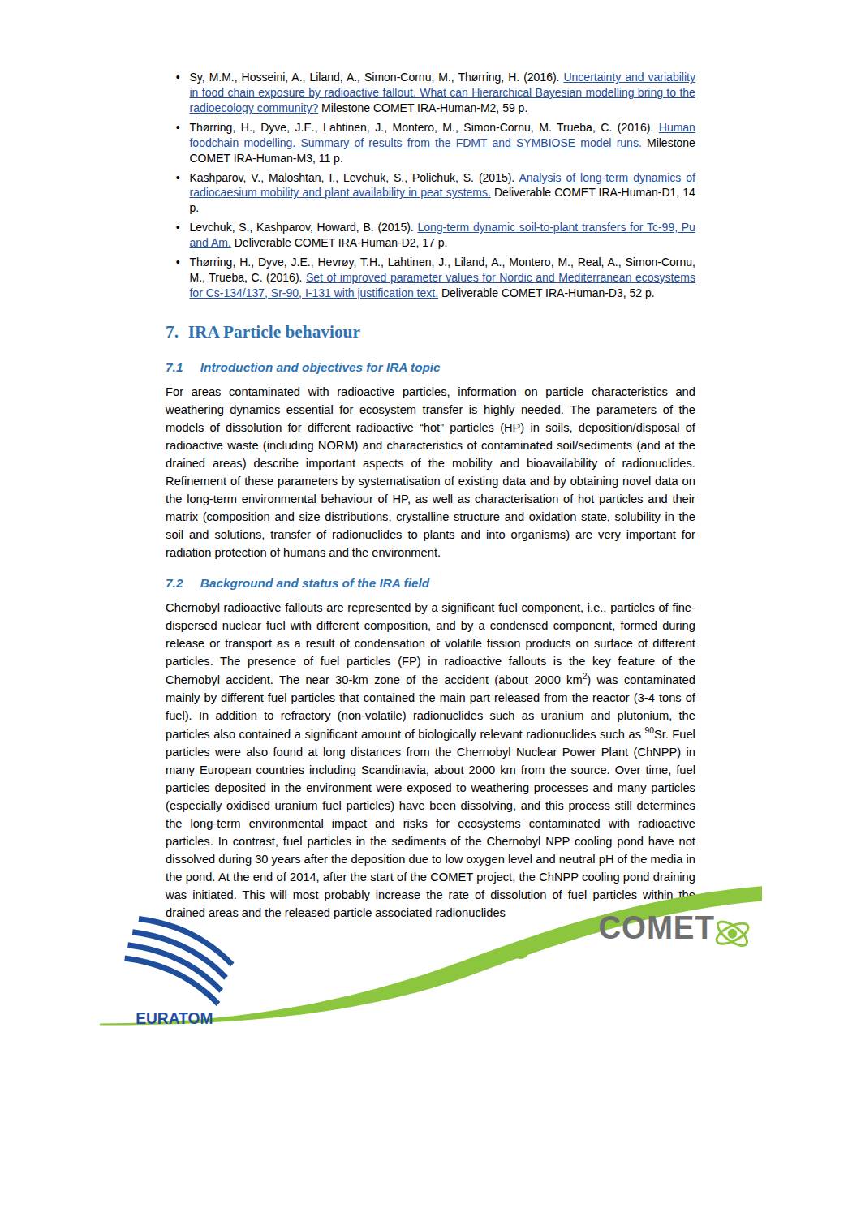Sy, M.M., Hosseini, A., Liland, A., Simon-Cornu, M., Thørring, H. (2016). Uncertainty and variability in food chain exposure by radioactive fallout. What can Hierarchical Bayesian modelling bring to the radioecology community? Milestone COMET IRA-Human-M2, 59 p.
Thørring, H., Dyve, J.E., Lahtinen, J., Montero, M., Simon-Cornu, M. Trueba, C. (2016). Human foodchain modelling. Summary of results from the FDMT and SYMBIOSE model runs. Milestone COMET IRA-Human-M3, 11 p.
Kashparov, V., Maloshtan, I., Levchuk, S., Polichuk, S. (2015). Analysis of long-term dynamics of radiocaesium mobility and plant availability in peat systems. Deliverable COMET IRA-Human-D1, 14 p.
Levchuk, S., Kashparov, Howard, B. (2015). Long-term dynamic soil-to-plant transfers for Tc-99, Pu and Am. Deliverable COMET IRA-Human-D2, 17 p.
Thørring, H., Dyve, J.E., Hevrøy, T.H., Lahtinen, J., Liland, A., Montero, M., Real, A., Simon-Cornu, M., Trueba, C. (2016). Set of improved parameter values for Nordic and Mediterranean ecosystems for Cs-134/137, Sr-90, I-131 with justification text. Deliverable COMET IRA-Human-D3, 52 p.
7. IRA Particle behaviour
7.1 Introduction and objectives for IRA topic
For areas contaminated with radioactive particles, information on particle characteristics and weathering dynamics essential for ecosystem transfer is highly needed. The parameters of the models of dissolution for different radioactive “hot” particles (HP) in soils, deposition/disposal of radioactive waste (including NORM) and characteristics of contaminated soil/sediments (and at the drained areas) describe important aspects of the mobility and bioavailability of radionuclides. Refinement of these parameters by systematisation of existing data and by obtaining novel data on the long-term environmental behaviour of HP, as well as characterisation of hot particles and their matrix (composition and size distributions, crystalline structure and oxidation state, solubility in the soil and solutions, transfer of radionuclides to plants and into organisms) are very important for radiation protection of humans and the environment.
7.2 Background and status of the IRA field
Chernobyl radioactive fallouts are represented by a significant fuel component, i.e., particles of fine-dispersed nuclear fuel with different composition, and by a condensed component, formed during release or transport as a result of condensation of volatile fission products on surface of different particles. The presence of fuel particles (FP) in radioactive fallouts is the key feature of the Chernobyl accident. The near 30-km zone of the accident (about 2000 km2) was contaminated mainly by different fuel particles that contained the main part released from the reactor (3-4 tons of fuel). In addition to refractory (non-volatile) radionuclides such as uranium and plutonium, the particles also contained a significant amount of biologically relevant radionuclides such as 90Sr. Fuel particles were also found at long distances from the Chernobyl Nuclear Power Plant (ChNPP) in many European countries including Scandinavia, about 2000 km from the source. Over time, fuel particles deposited in the environment were exposed to weathering processes and many particles (especially oxidised uranium fuel particles) have been dissolving, and this process still determines the long-term environmental impact and risks for ecosystems contaminated with radioactive particles. In contrast, fuel particles in the sediments of the Chernobyl NPP cooling pond have not dissolved during 30 years after the deposition due to low oxygen level and neutral pH of the media in the pond. At the end of 2014, after the start of the COMET project, the ChNPP cooling pond draining was initiated. This will most probably increase the rate of dissolution of fuel particles within the drained areas and the released particle associated radionuclides
EURATOM COMET